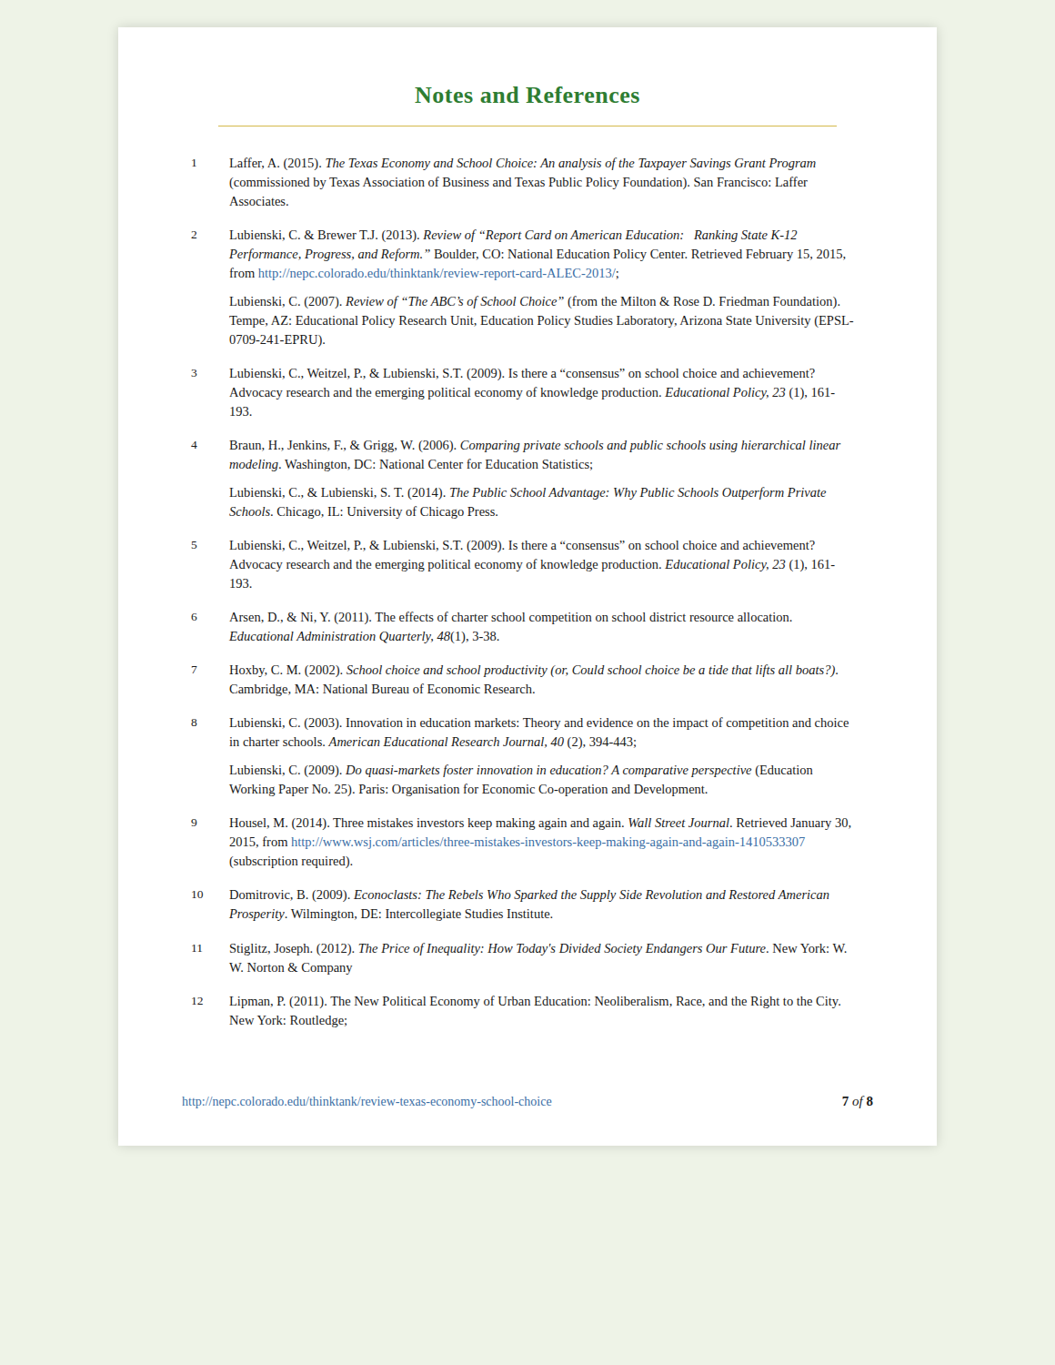Notes and References
Laffer, A. (2015). The Texas Economy and School Choice: An analysis of the Taxpayer Savings Grant Program (commissioned by Texas Association of Business and Texas Public Policy Foundation). San Francisco: Laffer Associates.
Lubienski, C. & Brewer T.J. (2013). Review of “Report Card on American Education: Ranking State K-12 Performance, Progress, and Reform.” Boulder, CO: National Education Policy Center. Retrieved February 15, 2015, from http://nepc.colorado.edu/thinktank/review-report-card-ALEC-2013/;
Lubienski, C. (2007). Review of “The ABC’s of School Choice” (from the Milton & Rose D. Friedman Foundation). Tempe, AZ: Educational Policy Research Unit, Education Policy Studies Laboratory, Arizona State University (EPSL-0709-241-EPRU).
Lubienski, C., Weitzel, P., & Lubienski, S.T. (2009). Is there a “consensus” on school choice and achievement? Advocacy research and the emerging political economy of knowledge production. Educational Policy, 23 (1), 161-193.
Braun, H., Jenkins, F., & Grigg, W. (2006). Comparing private schools and public schools using hierarchical linear modeling. Washington, DC: National Center for Education Statistics;
Lubienski, C., & Lubienski, S. T. (2014). The Public School Advantage: Why Public Schools Outperform Private Schools. Chicago, IL: University of Chicago Press.
Lubienski, C., Weitzel, P., & Lubienski, S.T. (2009). Is there a “consensus” on school choice and achievement? Advocacy research and the emerging political economy of knowledge production. Educational Policy, 23 (1), 161-193.
Arsen, D., & Ni, Y. (2011). The effects of charter school competition on school district resource allocation. Educational Administration Quarterly, 48(1), 3-38.
Hoxby, C. M. (2002). School choice and school productivity (or, Could school choice be a tide that lifts all boats?). Cambridge, MA: National Bureau of Economic Research.
Lubienski, C. (2003). Innovation in education markets: Theory and evidence on the impact of competition and choice in charter schools. American Educational Research Journal, 40 (2), 394-443;
Lubienski, C. (2009). Do quasi-markets foster innovation in education? A comparative perspective (Education Working Paper No. 25). Paris: Organisation for Economic Co-operation and Development.
Housel, M. (2014). Three mistakes investors keep making again and again. Wall Street Journal. Retrieved January 30, 2015, from http://www.wsj.com/articles/three-mistakes-investors-keep-making-again-and-again-1410533307 (subscription required).
Domitrovic, B. (2009). Econoclasts: The Rebels Who Sparked the Supply Side Revolution and Restored American Prosperity. Wilmington, DE: Intercollegiate Studies Institute.
Stiglitz, Joseph. (2012). The Price of Inequality: How Today's Divided Society Endangers Our Future. New York: W. W. Norton & Company
Lipman, P. (2011). The New Political Economy of Urban Education: Neoliberalism, Race, and the Right to the City. New York: Routledge;
http://nepc.colorado.edu/thinktank/review-texas-economy-school-choice 7 of 8